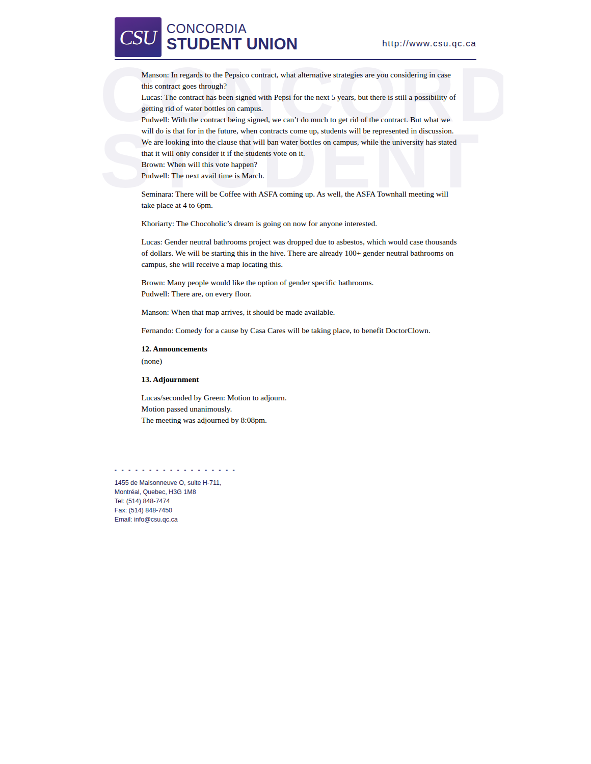CONCORDIA
STUDENT UNION
http://www.csu.qc.ca
CONCORDIA STUDENT UNION
Manson: In regards to the Pepsico contract, what alternative strategies are you considering in case this contract goes through?
Lucas: The contract has been signed with Pepsi for the next 5 years, but there is still a possibility of getting rid of water bottles on campus.
Pudwell: With the contract being signed, we can’t do much to get rid of the contract. But what we will do is that for in the future, when contracts come up, students will be represented in discussion. We are looking into the clause that will ban water bottles on campus, while the university has stated that it will only consider it if the students vote on it.
Brown: When will this vote happen?
Pudwell: The next avail time is March.
Seminara: There will be Coffee with ASFA coming up. As well, the ASFA Townhall meeting will take place at 4 to 6pm.
Khoriarty: The Chocoholic’s dream is going on now for anyone interested.
Lucas: Gender neutral bathrooms project was dropped due to asbestos, which would case thousands of dollars. We will be starting this in the hive. There are already 100+ gender neutral bathrooms on campus, she will receive a map locating this.
Brown: Many people would like the option of gender specific bathrooms.
Pudwell: There are, on every floor.
Manson: When that map arrives, it should be made available.
Fernando: Comedy for a cause by Casa Cares will be taking place, to benefit DoctorClown.
12. Announcements
(none)
13. Adjournment
Lucas/seconded by Green: Motion to adjourn.
Motion passed unanimously.
The meeting was adjourned by 8:08pm.
- - - - - - - - - - - - - - - - - -
1455 de Maisonneuve O, suite H-711,
Montréal, Quebec, H3G 1M8
Tel: (514) 848-7474
Fax: (514) 848-7450
Email: info@csu.qc.ca